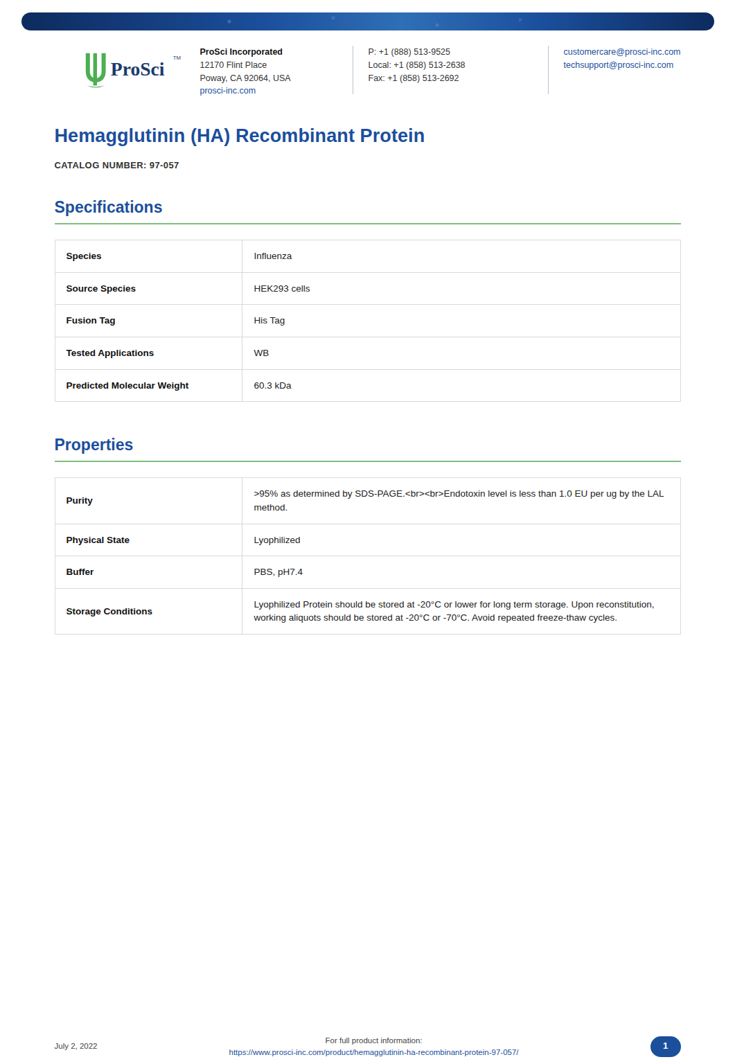ProSci TM
ProSci Incorporated
12170 Flint Place
Poway, CA 92064, USA
prosci-inc.com
P: +1 (888) 513-9525
Local: +1 (858) 513-2638
Fax: +1 (858) 513-2692
customercare@prosci-inc.com
techsupport@prosci-inc.com
Hemagglutinin (HA) Recombinant Protein
CATALOG NUMBER: 97-057
Specifications
| Species | Influenza |
| Source Species | HEK293 cells |
| Fusion Tag | His Tag |
| Tested Applications | WB |
| Predicted Molecular Weight | 60.3 kDa |
Properties
| Purity | >95% as determined by SDS-PAGE.<br><br>Endotoxin level is less than 1.0 EU per ug by the LAL method. |
| Physical State | Lyophilized |
| Buffer | PBS, pH7.4 |
| Storage Conditions | Lyophilized Protein should be stored at -20°C or lower for long term storage. Upon reconstitution, working aliquots should be stored at -20°C or -70°C. Avoid repeated freeze-thaw cycles. |
July 2, 2022
For full product information:
https://www.prosci-inc.com/product/hemagglutinin-ha-recombinant-protein-97-057/
1